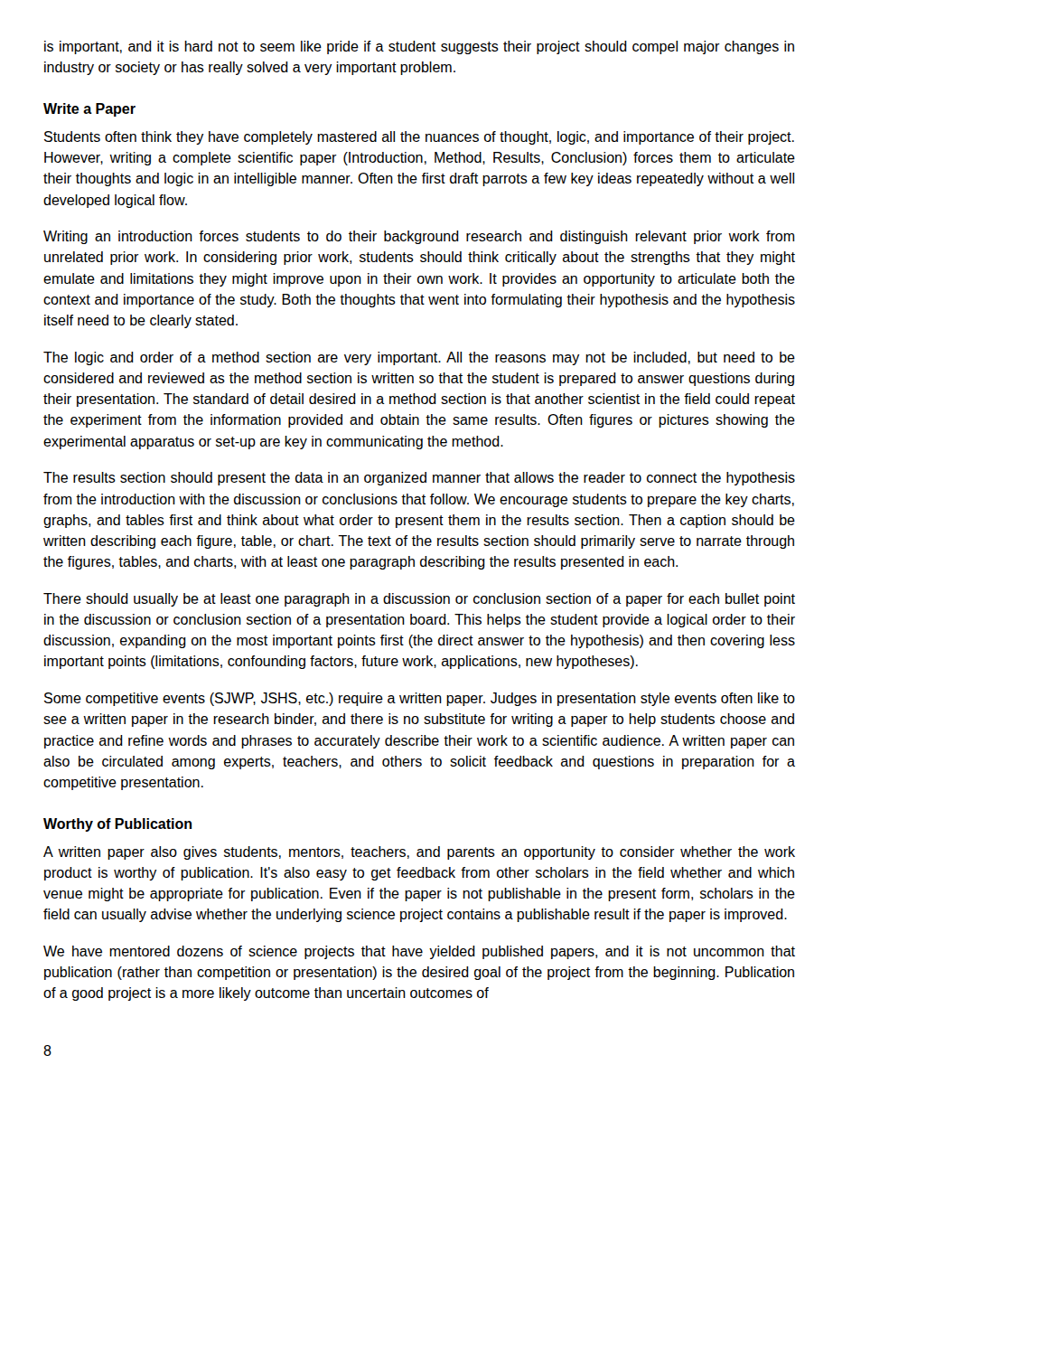is important, and it is hard not to seem like pride if a student suggests their project should compel major changes in industry or society or has really solved a very important problem.
Write a Paper
Students often think they have completely mastered all the nuances of thought, logic, and importance of their project. However, writing a complete scientific paper (Introduction, Method, Results, Conclusion) forces them to articulate their thoughts and logic in an intelligible manner. Often the first draft parrots a few key ideas repeatedly without a well developed logical flow.
Writing an introduction forces students to do their background research and distinguish relevant prior work from unrelated prior work. In considering prior work, students should think critically about the strengths that they might emulate and limitations they might improve upon in their own work. It provides an opportunity to articulate both the context and importance of the study. Both the thoughts that went into formulating their hypothesis and the hypothesis itself need to be clearly stated.
The logic and order of a method section are very important. All the reasons may not be included, but need to be considered and reviewed as the method section is written so that the student is prepared to answer questions during their presentation. The standard of detail desired in a method section is that another scientist in the field could repeat the experiment from the information provided and obtain the same results. Often figures or pictures showing the experimental apparatus or set-up are key in communicating the method.
The results section should present the data in an organized manner that allows the reader to connect the hypothesis from the introduction with the discussion or conclusions that follow. We encourage students to prepare the key charts, graphs, and tables first and think about what order to present them in the results section. Then a caption should be written describing each figure, table, or chart. The text of the results section should primarily serve to narrate through the figures, tables, and charts, with at least one paragraph describing the results presented in each.
There should usually be at least one paragraph in a discussion or conclusion section of a paper for each bullet point in the discussion or conclusion section of a presentation board. This helps the student provide a logical order to their discussion, expanding on the most important points first (the direct answer to the hypothesis) and then covering less important points (limitations, confounding factors, future work, applications, new hypotheses).
Some competitive events (SJWP, JSHS, etc.) require a written paper. Judges in presentation style events often like to see a written paper in the research binder, and there is no substitute for writing a paper to help students choose and practice and refine words and phrases to accurately describe their work to a scientific audience. A written paper can also be circulated among experts, teachers, and others to solicit feedback and questions in preparation for a competitive presentation.
Worthy of Publication
A written paper also gives students, mentors, teachers, and parents an opportunity to consider whether the work product is worthy of publication. It's also easy to get feedback from other scholars in the field whether and which venue might be appropriate for publication. Even if the paper is not publishable in the present form, scholars in the field can usually advise whether the underlying science project contains a publishable result if the paper is improved.
We have mentored dozens of science projects that have yielded published papers, and it is not uncommon that publication (rather than competition or presentation) is the desired goal of the project from the beginning. Publication of a good project is a more likely outcome than uncertain outcomes of
8